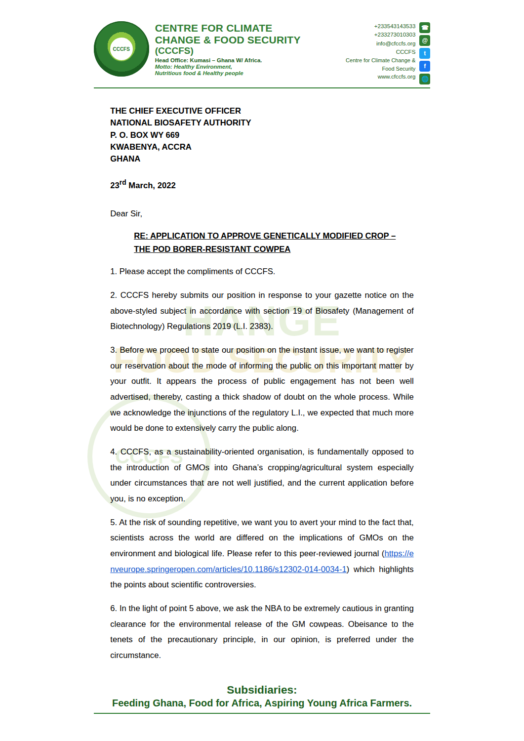HANGE FOOD SECURITY
CCCFS
CENTRE FOR CLIMATE
CHANGE & FOOD SECURITY
(CCCFS)
Head Office: Kumasi – Ghana W/ Africa.
Motto: Healthy Environment,
Nutritious food & Healthy people
+233543143533
+233273010303
info@cfccfs.org
CCCFS
Centre for Climate Change &
Food Security
www.cfccfs.org
☎
@
t
f
🌐
THE CHIEF EXECUTIVE OFFICER
NATIONAL BIOSAFETY AUTHORITY
P. O. BOX WY 669
KWABENYA, ACCRA
GHANA
23rd March, 2022
Dear Sir,
RE: APPLICATION TO APPROVE GENETICALLY MODIFIED CROP – THE POD BORER-RESISTANT COWPEA
1. Please accept the compliments of CCCFS.
2. CCCFS hereby submits our position in response to your gazette notice on the above-styled subject in accordance with section 19 of Biosafety (Management of Biotechnology) Regulations 2019 (L.I. 2383).
3. Before we proceed to state our position on the instant issue, we want to register our reservation about the mode of informing the public on this important matter by your outfit. It appears the process of public engagement has not been well advertised, thereby, casting a thick shadow of doubt on the whole process. While we acknowledge the injunctions of the regulatory L.I., we expected that much more would be done to extensively carry the public along.
4. CCCFS, as a sustainability-oriented organisation, is fundamentally opposed to the introduction of GMOs into Ghana’s cropping/agricultural system especially under circumstances that are not well justified, and the current application before you, is no exception.
5. At the risk of sounding repetitive, we want you to avert your mind to the fact that, scientists across the world are differed on the implications of GMOs on the environment and biological life. Please refer to this peer-reviewed journal (https://enveurope.springeropen.com/articles/10.1186/s12302-014-0034-1) which highlights the points about scientific controversies.
6. In the light of point 5 above, we ask the NBA to be extremely cautious in granting clearance for the environmental release of the GM cowpeas. Obeisance to the tenets of the precautionary principle, in our opinion, is preferred under the circumstance.
Subsidiaries:
Feeding Ghana, Food for Africa, Aspiring Young Africa Farmers.